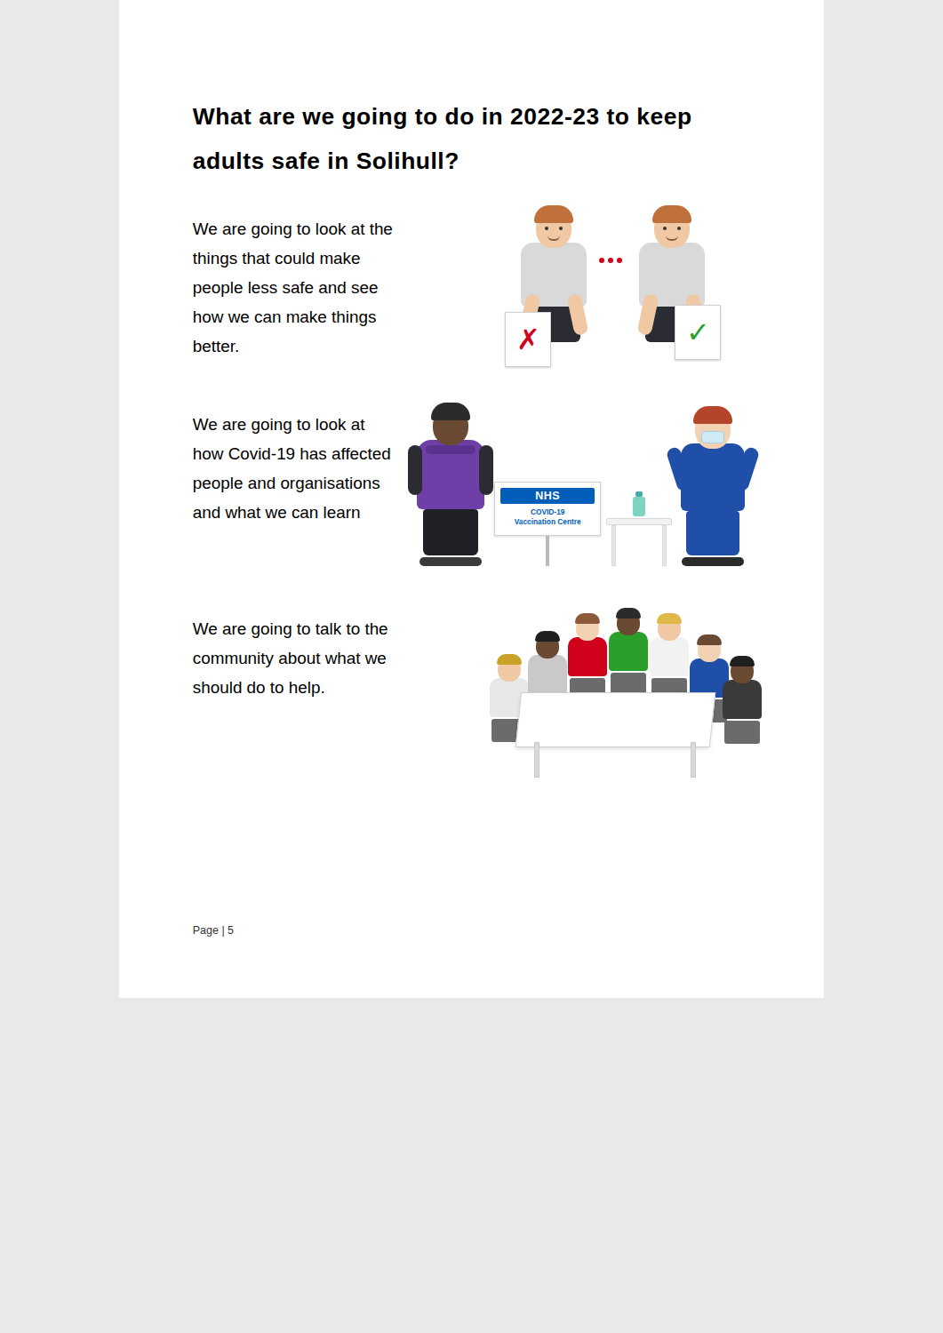What are we going to do in 2022-23 to keep adults safe in Solihull?
We are going to look at the things that could make people less safe and see how we can make things better.
✗
✓
We are going to look at how Covid-19 has affected people and organisations and what we can learn
NHS
COVID-19
Vaccination Centre
We are going to talk to the community about what we should do to help.
Page | 5